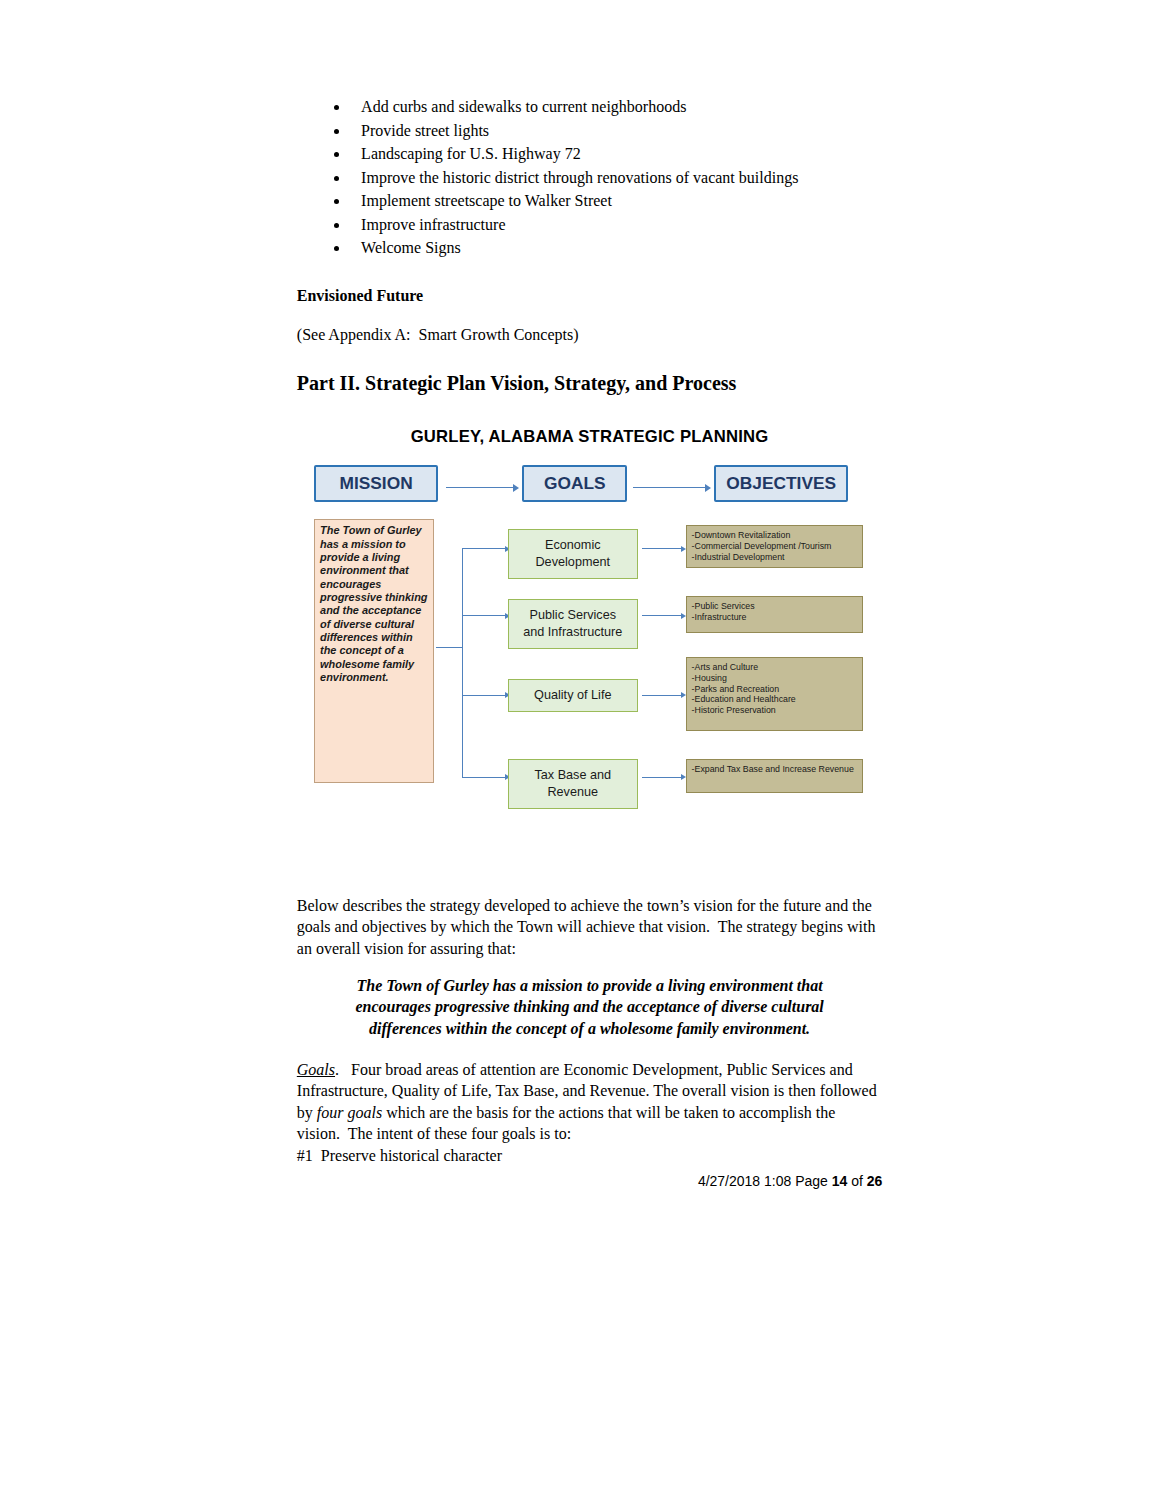Add curbs and sidewalks to current neighborhoods
Provide street lights
Landscaping for U.S. Highway 72
Improve the historic district through renovations of vacant buildings
Implement streetscape to Walker Street
Improve infrastructure
Welcome Signs
Envisioned Future
(See Appendix A: Smart Growth Concepts)
Part II. Strategic Plan Vision, Strategy, and Process
GURLEY, ALABAMA STRATEGIC PLANNING
MISSION
GOALS
OBJECTIVES
The Town of Gurley has a mission to provide a living environment that encourages progressive thinking and the acceptance of diverse cultural differences within the concept of a wholesome family environment.
Economic
Development
Public Services
and Infrastructure
Quality of Life
Tax Base and
Revenue
-Downtown Revitalization
-Commercial Development /Tourism
-Industrial Development
-Public Services
-Infrastructure
-Arts and Culture
-Housing
-Parks and Recreation
-Education and Healthcare
-Historic Preservation
-Expand Tax Base and Increase Revenue
Below describes the strategy developed to achieve the town’s vision for the future and the goals and objectives by which the Town will achieve that vision. The strategy begins with an overall vision for assuring that:
The Town of Gurley has a mission to provide a living environment that encourages progressive thinking and the acceptance of diverse cultural differences within the concept of a wholesome family environment.
Goals. Four broad areas of attention are Economic Development, Public Services and Infrastructure, Quality of Life, Tax Base, and Revenue. The overall vision is then followed by four goals which are the basis for the actions that will be taken to accomplish the vision. The intent of these four goals is to:
#1 Preserve historical character
4/27/2018 1:08 Page 14 of 26